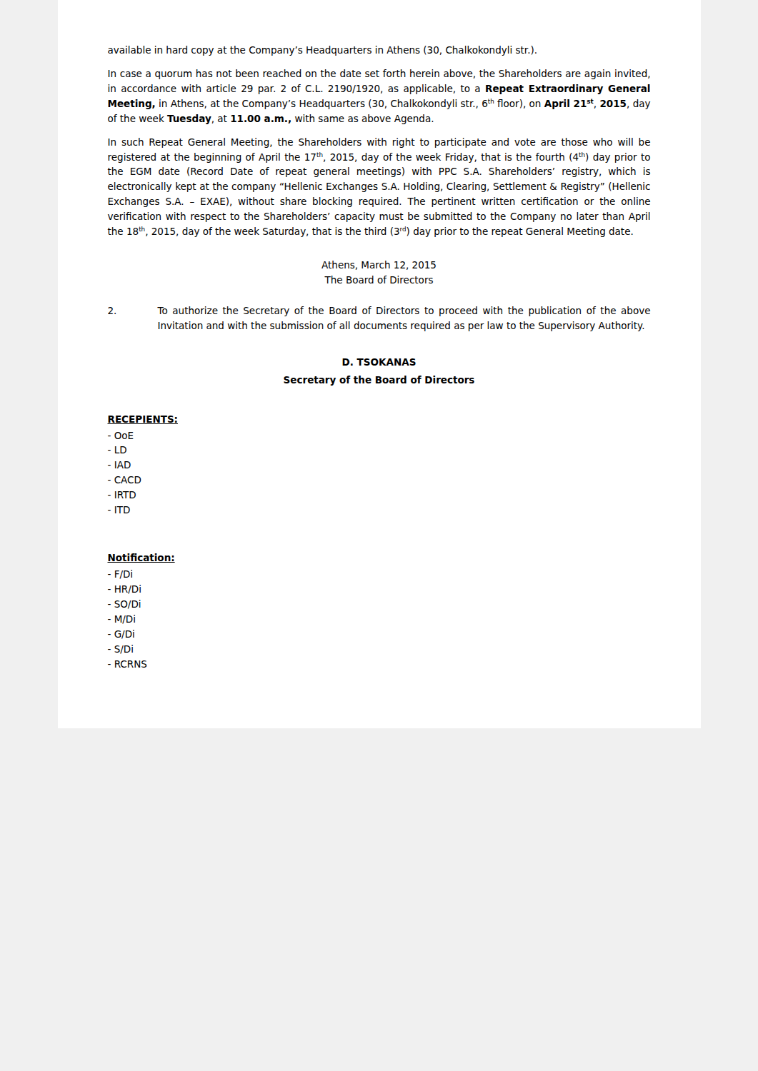available in hard copy at the Company’s Headquarters in Athens (30, Chalkokondyli str.).
In case a quorum has not been reached on the date set forth herein above, the Shareholders are again invited, in accordance with article 29 par. 2 of C.L. 2190/1920, as applicable, to a Repeat Extraordinary General Meeting, in Athens, at the Company’s Headquarters (30, Chalkokondyli str., 6th floor), on April 21st, 2015, day of the week Tuesday, at 11.00 a.m., with same as above Agenda.
In such Repeat General Meeting, the Shareholders with right to participate and vote are those who will be registered at the beginning of April the 17th, 2015, day of the week Friday, that is the fourth (4th) day prior to the EGM date (Record Date of repeat general meetings) with PPC S.A. Shareholders’ registry, which is electronically kept at the company “Hellenic Exchanges S.A. Holding, Clearing, Settlement & Registry” (Hellenic Exchanges S.A. – EXAE), without share blocking required. The pertinent written certification or the online verification with respect to the Shareholders’ capacity must be submitted to the Company no later than April the 18th, 2015, day of the week Saturday, that is the third (3rd) day prior to the repeat General Meeting date.
Athens, March 12, 2015
The Board of Directors
2.
To authorize the Secretary of the Board of Directors to proceed with the publication of the above Invitation and with the submission of all documents required as per law to the Supervisory Authority.
D. TSOKANAS
Secretary of the Board of Directors
RECEPIENTS:
- OoE
- LD
- IAD
- CACD
- IRTD
- ITD
Notification:
- F/Di
- HR/Di
- SO/Di
- M/Di
- G/Di
- S/Di
- RCRNS